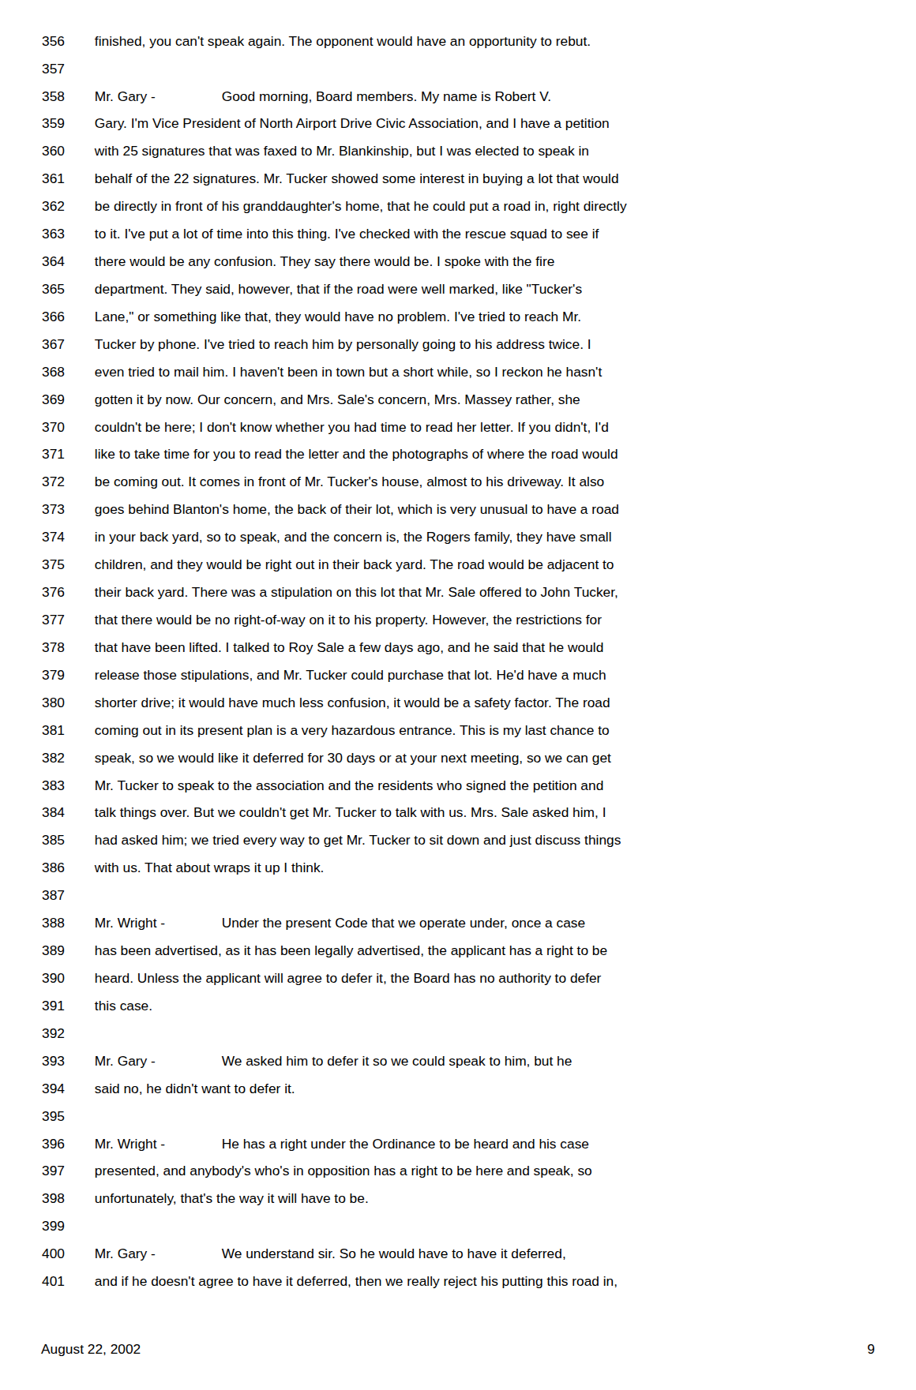| 356 | finished, you can't speak again. The opponent would have an opportunity to rebut. |
| 357 | |
| 358 | Mr. Gary - Good morning, Board members. My name is Robert V. |
| 359 | Gary. I'm Vice President of North Airport Drive Civic Association, and I have a petition |
| 360 | with 25 signatures that was faxed to Mr. Blankinship, but I was elected to speak in |
| 361 | behalf of the 22 signatures. Mr. Tucker showed some interest in buying a lot that would |
| 362 | be directly in front of his granddaughter's home, that he could put a road in, right directly |
| 363 | to it. I've put a lot of time into this thing. I've checked with the rescue squad to see if |
| 364 | there would be any confusion. They say there would be. I spoke with the fire |
| 365 | department. They said, however, that if the road were well marked, like "Tucker's |
| 366 | Lane," or something like that, they would have no problem. I've tried to reach Mr. |
| 367 | Tucker by phone. I've tried to reach him by personally going to his address twice. I |
| 368 | even tried to mail him. I haven't been in town but a short while, so I reckon he hasn't |
| 369 | gotten it by now. Our concern, and Mrs. Sale's concern, Mrs. Massey rather, she |
| 370 | couldn't be here; I don't know whether you had time to read her letter. If you didn't, I'd |
| 371 | like to take time for you to read the letter and the photographs of where the road would |
| 372 | be coming out. It comes in front of Mr. Tucker's house, almost to his driveway. It also |
| 373 | goes behind Blanton's home, the back of their lot, which is very unusual to have a road |
| 374 | in your back yard, so to speak, and the concern is, the Rogers family, they have small |
| 375 | children, and they would be right out in their back yard. The road would be adjacent to |
| 376 | their back yard. There was a stipulation on this lot that Mr. Sale offered to John Tucker, |
| 377 | that there would be no right-of-way on it to his property. However, the restrictions for |
| 378 | that have been lifted. I talked to Roy Sale a few days ago, and he said that he would |
| 379 | release those stipulations, and Mr. Tucker could purchase that lot. He'd have a much |
| 380 | shorter drive; it would have much less confusion, it would be a safety factor. The road |
| 381 | coming out in its present plan is a very hazardous entrance. This is my last chance to |
| 382 | speak, so we would like it deferred for 30 days or at your next meeting, so we can get |
| 383 | Mr. Tucker to speak to the association and the residents who signed the petition and |
| 384 | talk things over. But we couldn't get Mr. Tucker to talk with us. Mrs. Sale asked him, I |
| 385 | had asked him; we tried every way to get Mr. Tucker to sit down and just discuss things |
| 386 | with us. That about wraps it up I think. |
| 387 | |
| 388 | Mr. Wright - Under the present Code that we operate under, once a case |
| 389 | has been advertised, as it has been legally advertised, the applicant has a right to be |
| 390 | heard. Unless the applicant will agree to defer it, the Board has no authority to defer |
| 391 | this case. |
| 392 | |
| 393 | Mr. Gary - We asked him to defer it so we could speak to him, but he |
| 394 | said no, he didn't want to defer it. |
| 395 | |
| 396 | Mr. Wright - He has a right under the Ordinance to be heard and his case |
| 397 | presented, and anybody's who's in opposition has a right to be here and speak, so |
| 398 | unfortunately, that's the way it will have to be. |
| 399 | |
| 400 | Mr. Gary - We understand sir. So he would have to have it deferred, |
| 401 | and if he doesn't agree to have it deferred, then we really reject his putting this road in, |
August 22, 2002 9